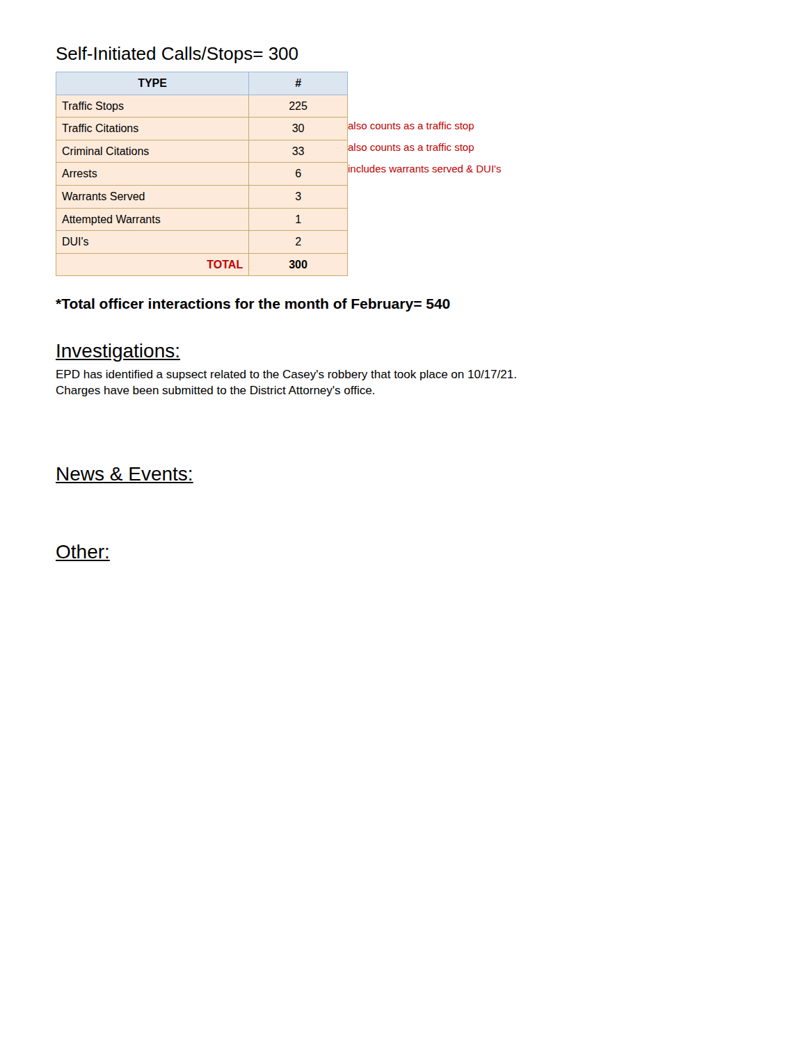Self-Initiated Calls/Stops= 300
| / TYPE / # / / --- / --- / / Traffic Stops / 225 / / Traffic Citations / 30 / / Criminal Citations / 33 / / Arrests / 6 / / Warrants Served / 3 / / Attempted Warrants / 1 / / DUI's / 2 / / TOTAL / 300 / | also counts as a traffic stop also counts as a traffic stop includes warrants served & DUI's |
*Total officer interactions for the month of February= 540
Investigations:
EPD has identified a supsect related to the Casey's robbery that took place on 10/17/21.
Charges have been submitted to the District Attorney's office.
News & Events:
Other: